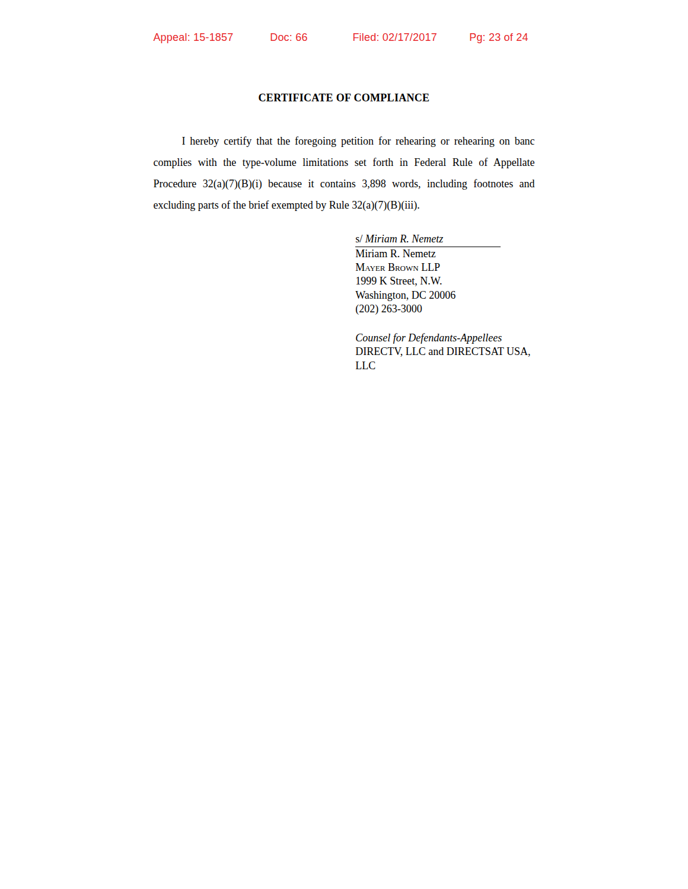Appeal: 15-1857 Doc: 66 Filed: 02/17/2017 Pg: 23 of 24
CERTIFICATE OF COMPLIANCE
I hereby certify that the foregoing petition for rehearing or rehearing on banc complies with the type-volume limitations set forth in Federal Rule of Appellate Procedure 32(a)(7)(B)(i) because it contains 3,898 words, including footnotes and excluding parts of the brief exempted by Rule 32(a)(7)(B)(iii).
s/ Miriam R. Nemetz
Miriam R. Nemetz
Mayer Brown LLP
1999 K Street, N.W.
Washington, DC 20006
(202) 263-3000
Counsel for Defendants-Appellees
DIRECTV, LLC and DIRECTSAT USA, LLC